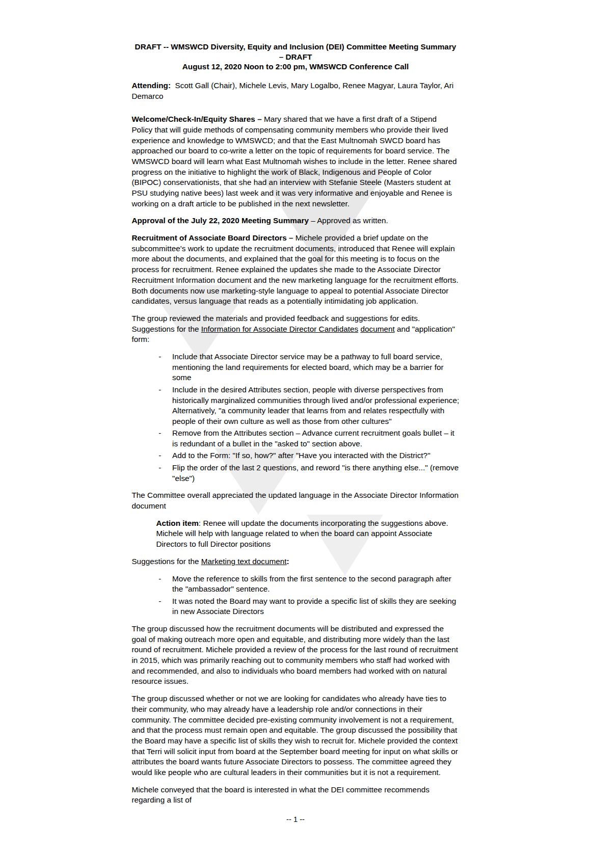DRAFT -- WMSWCD Diversity, Equity and Inclusion (DEI) Committee Meeting Summary – DRAFT
August 12, 2020 Noon to 2:00 pm, WMSWCD Conference Call
Attending: Scott Gall (Chair), Michele Levis, Mary Logalbo, Renee Magyar, Laura Taylor, Ari Demarco
Welcome/Check-In/Equity Shares – Mary shared that we have a first draft of a Stipend Policy that will guide methods of compensating community members who provide their lived experience and knowledge to WMSWCD; and that the East Multnomah SWCD board has approached our board to co-write a letter on the topic of requirements for board service. The WMSWCD board will learn what East Multnomah wishes to include in the letter. Renee shared progress on the initiative to highlight the work of Black, Indigenous and People of Color (BIPOC) conservationists, that she had an interview with Stefanie Steele (Masters student at PSU studying native bees) last week and it was very informative and enjoyable and Renee is working on a draft article to be published in the next newsletter.
Approval of the July 22, 2020 Meeting Summary – Approved as written.
Recruitment of Associate Board Directors – Michele provided a brief update on the subcommittee's work to update the recruitment documents, introduced that Renee will explain more about the documents, and explained that the goal for this meeting is to focus on the process for recruitment. Renee explained the updates she made to the Associate Director Recruitment Information document and the new marketing language for the recruitment efforts. Both documents now use marketing-style language to appeal to potential Associate Director candidates, versus language that reads as a potentially intimidating job application.
The group reviewed the materials and provided feedback and suggestions for edits. Suggestions for the Information for Associate Director Candidates document and "application" form:
Include that Associate Director service may be a pathway to full board service, mentioning the land requirements for elected board, which may be a barrier for some
Include in the desired Attributes section, people with diverse perspectives from historically marginalized communities through lived and/or professional experience; Alternatively, "a community leader that learns from and relates respectfully with people of their own culture as well as those from other cultures"
Remove from the Attributes section – Advance current recruitment goals bullet – it is redundant of a bullet in the "asked to" section above.
Add to the Form: "If so, how?" after "Have you interacted with the District?"
Flip the order of the last 2 questions, and reword "is there anything else..." (remove "else")
The Committee overall appreciated the updated language in the Associate Director Information document
Action item: Renee will update the documents incorporating the suggestions above. Michele will help with language related to when the board can appoint Associate Directors to full Director positions
Suggestions for the Marketing text document:
Move the reference to skills from the first sentence to the second paragraph after the "ambassador" sentence.
It was noted the Board may want to provide a specific list of skills they are seeking in new Associate Directors
The group discussed how the recruitment documents will be distributed and expressed the goal of making outreach more open and equitable, and distributing more widely than the last round of recruitment. Michele provided a review of the process for the last round of recruitment in 2015, which was primarily reaching out to community members who staff had worked with and recommended, and also to individuals who board members had worked with on natural resource issues.
The group discussed whether or not we are looking for candidates who already have ties to their community, who may already have a leadership role and/or connections in their community. The committee decided pre-existing community involvement is not a requirement, and that the process must remain open and equitable. The group discussed the possibility that the Board may have a specific list of skills they wish to recruit for. Michele provided the context that Terri will solicit input from board at the September board meeting for input on what skills or attributes the board wants future Associate Directors to possess. The committee agreed they would like people who are cultural leaders in their communities but it is not a requirement.
Michele conveyed that the board is interested in what the DEI committee recommends regarding a list of
-- 1 --